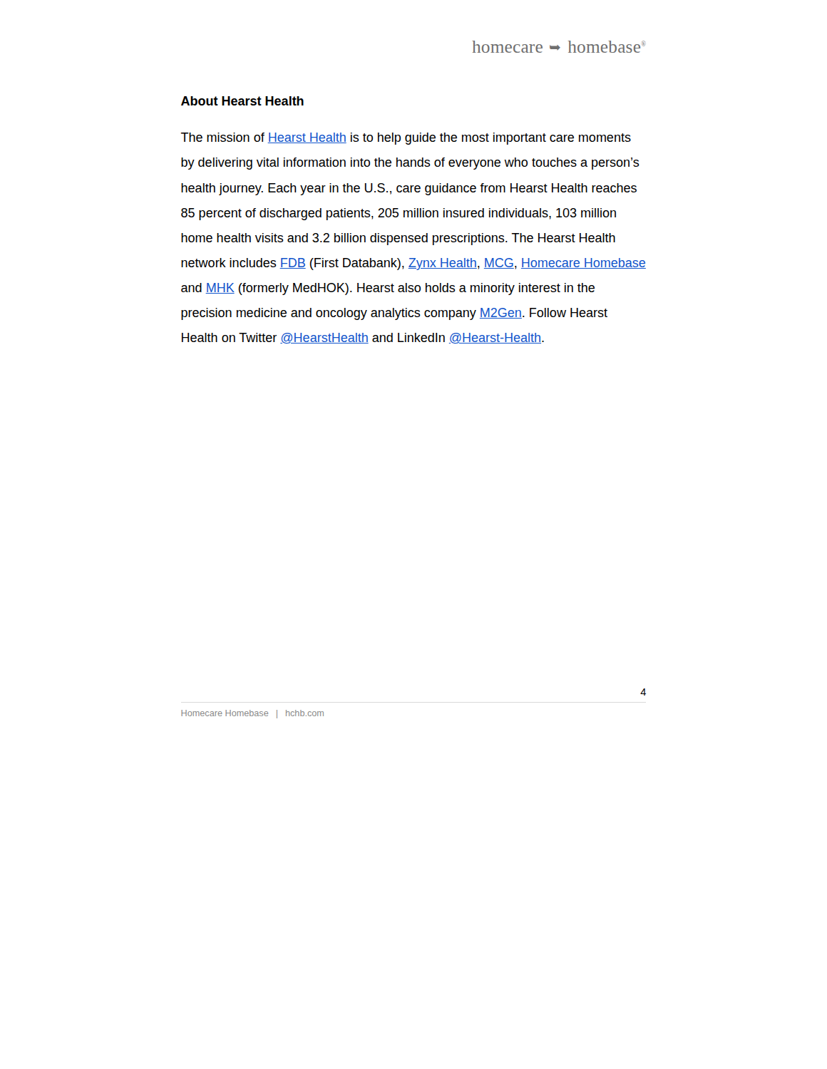homecare ➥ homebase®
About Hearst Health
The mission of Hearst Health is to help guide the most important care moments by delivering vital information into the hands of everyone who touches a person’s health journey. Each year in the U.S., care guidance from Hearst Health reaches 85 percent of discharged patients, 205 million insured individuals, 103 million home health visits and 3.2 billion dispensed prescriptions. The Hearst Health network includes FDB (First Databank), Zynx Health, MCG, Homecare Homebase and MHK (formerly MedHOK). Hearst also holds a minority interest in the precision medicine and oncology analytics company M2Gen. Follow Hearst Health on Twitter @HearstHealth and LinkedIn @Hearst-Health.
4
Homecare Homebase|hchb.com